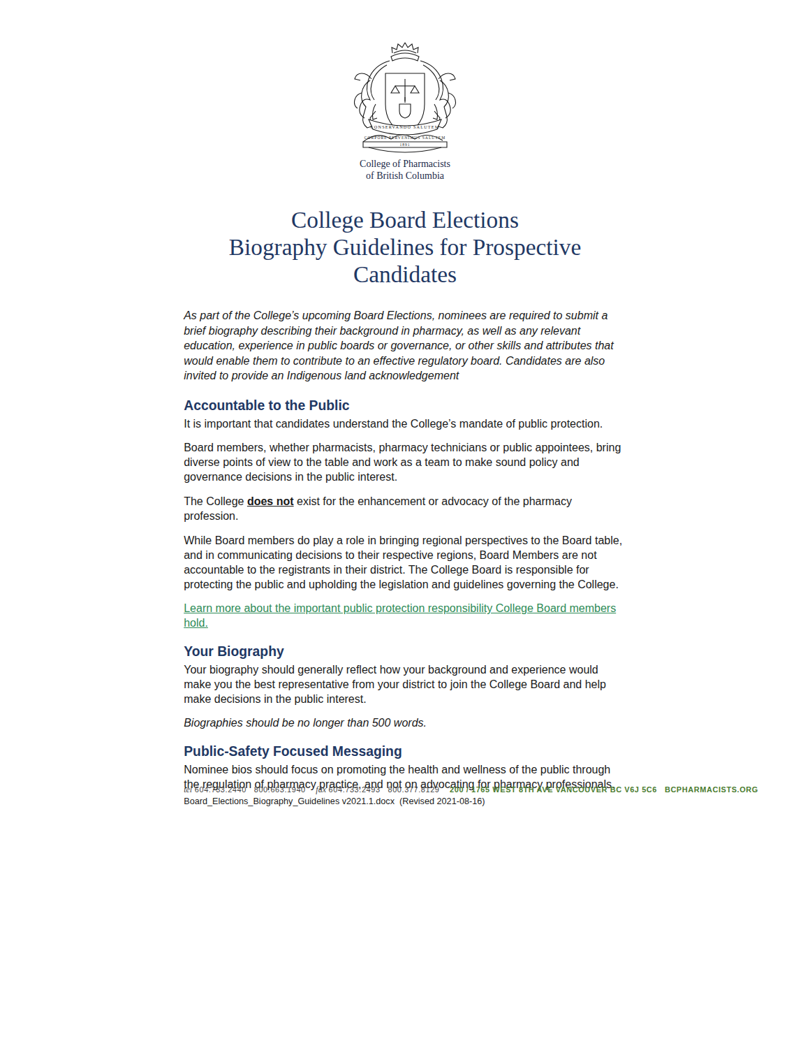CONSERVANDO SALUTEM CORPORE PERVENIMUS SALUTEM 1891 College of Pharmacists of British Columbia
College Board Elections
Biography Guidelines for Prospective Candidates
As part of the College’s upcoming Board Elections, nominees are required to submit a brief biography describing their background in pharmacy, as well as any relevant education, experience in public boards or governance, or other skills and attributes that would enable them to contribute to an effective regulatory board. Candidates are also invited to provide an Indigenous land acknowledgement
Accountable to the Public
It is important that candidates understand the College’s mandate of public protection.
Board members, whether pharmacists, pharmacy technicians or public appointees, bring diverse points of view to the table and work as a team to make sound policy and governance decisions in the public interest.
The College does not exist for the enhancement or advocacy of the pharmacy profession.
While Board members do play a role in bringing regional perspectives to the Board table, and in communicating decisions to their respective regions, Board Members are not accountable to the registrants in their district. The College Board is responsible for protecting the public and upholding the legislation and guidelines governing the College.
Learn more about the important public protection responsibility College Board members hold.
Your Biography
Your biography should generally reflect how your background and experience would make you the best representative from your district to join the College Board and help make decisions in the public interest.
Biographies should be no longer than 500 words.
Public-Safety Focused Messaging
Nominee bios should focus on promoting the health and wellness of the public through the regulation of pharmacy practice, and not on advocating for pharmacy professionals.
tel 604.733.2440 800.663.1940 fax 604.733.2493 800.377.8129 200 / 1765 WEST 8TH AVE VANCOUVER BC V6J 5C6 BCPHARMACISTS.ORG
Board_Elections_Biography_Guidelines v2021.1.docx (Revised 2021-08-16)